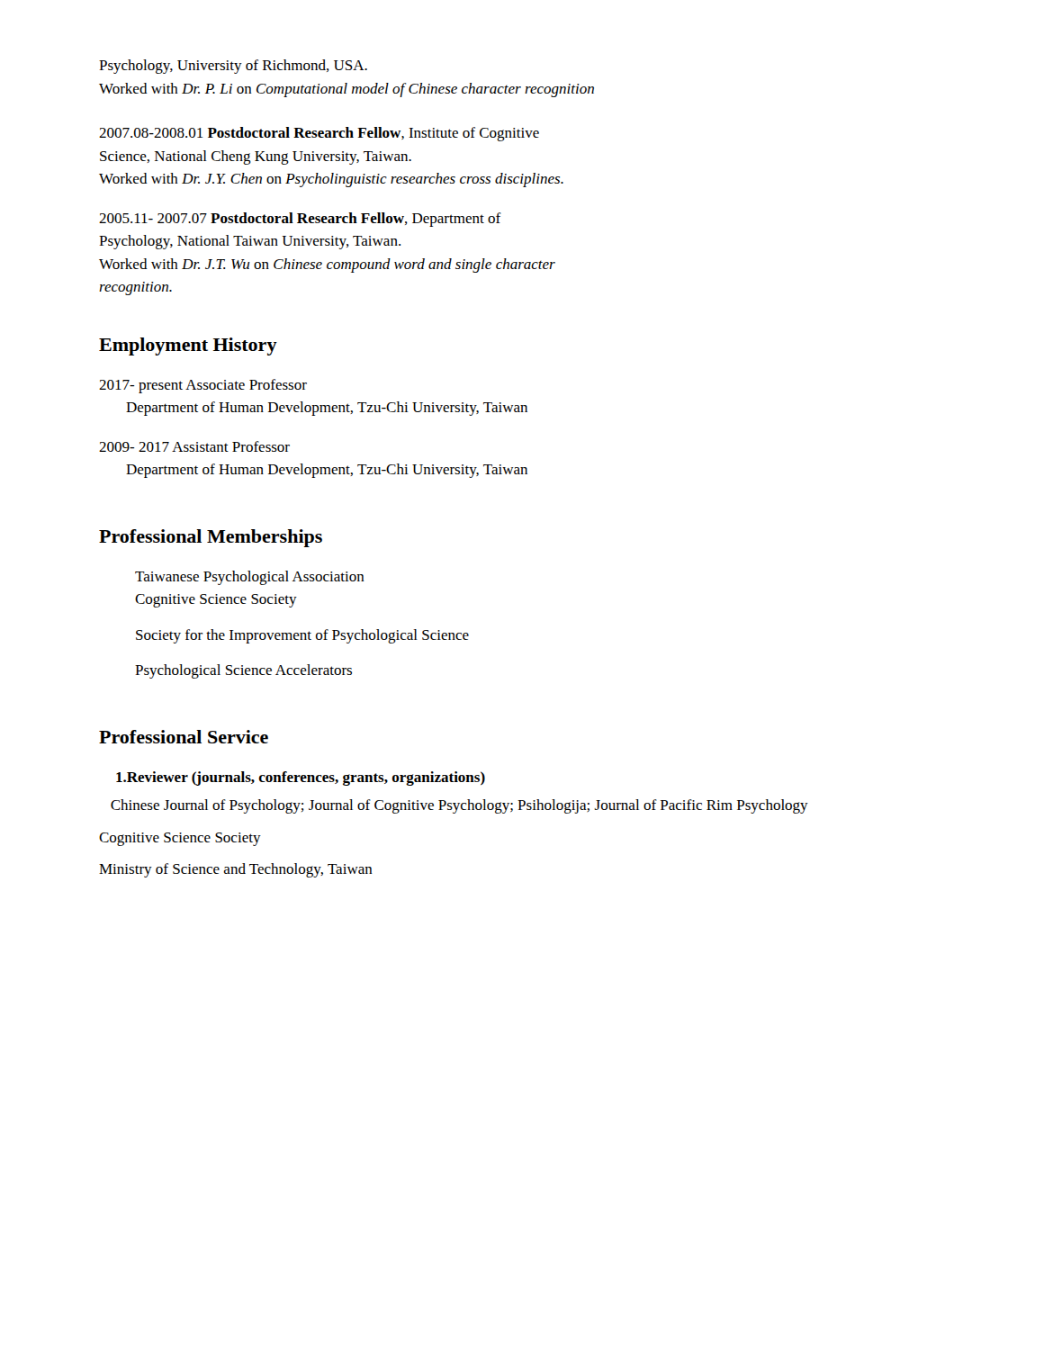Psychology, University of Richmond, USA.
Worked with Dr. P. Li on Computational model of Chinese character recognition
2007.08-2008.01 Postdoctoral Research Fellow, Institute of Cognitive
Science, National Cheng Kung University, Taiwan.
Worked with Dr. J.Y. Chen on Psycholinguistic researches cross disciplines.
2005.11- 2007.07 Postdoctoral Research Fellow, Department of
Psychology, National Taiwan University, Taiwan.
Worked with Dr. J.T. Wu on Chinese compound word and single character
recognition.
Employment History
2017- present Associate Professor
Department of Human Development, Tzu-Chi University, Taiwan
2009- 2017 Assistant Professor
Department of Human Development, Tzu-Chi University, Taiwan
Professional Memberships
Taiwanese Psychological Association
Cognitive Science Society
Society for the Improvement of Psychological Science
Psychological Science Accelerators
Professional Service
1.Reviewer (journals, conferences, grants, organizations)
Chinese Journal of Psychology; Journal of Cognitive Psychology; Psihologija; Journal of Pacific Rim Psychology
Cognitive Science Society
Ministry of Science and Technology, Taiwan